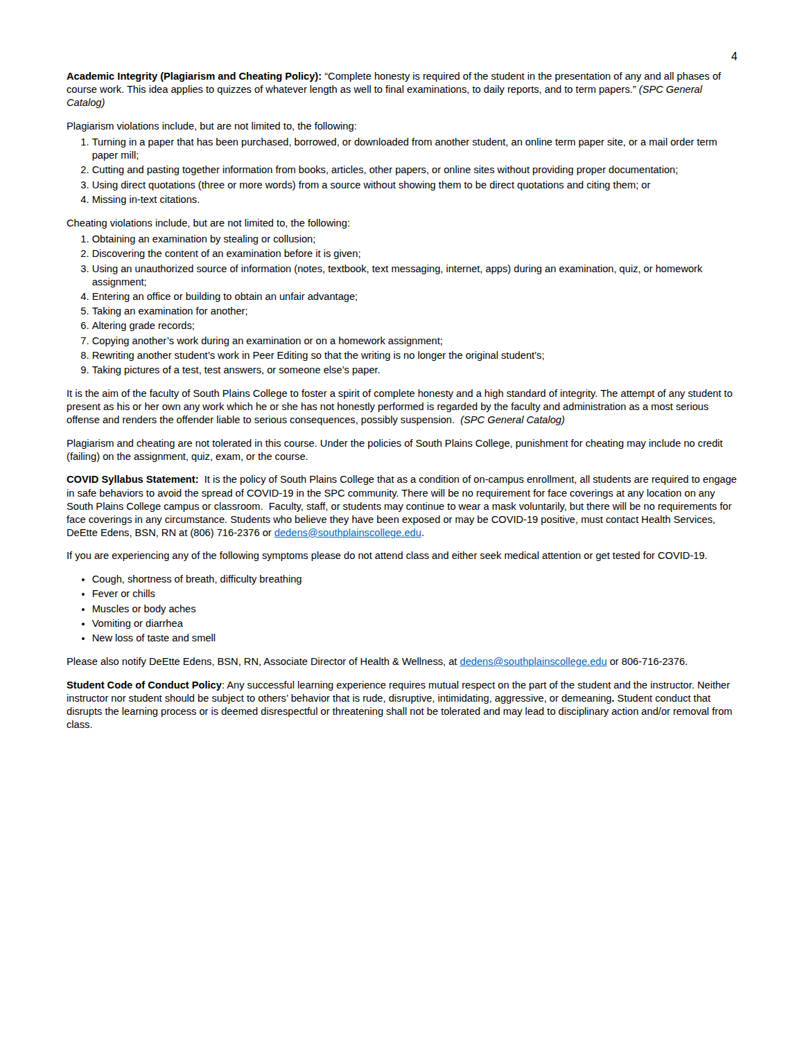4
Academic Integrity (Plagiarism and Cheating Policy): “Complete honesty is required of the student in the presentation of any and all phases of course work. This idea applies to quizzes of whatever length as well to final examinations, to daily reports, and to term papers.” (SPC General Catalog)
Plagiarism violations include, but are not limited to, the following:
Turning in a paper that has been purchased, borrowed, or downloaded from another student, an online term paper site, or a mail order term paper mill;
Cutting and pasting together information from books, articles, other papers, or online sites without providing proper documentation;
Using direct quotations (three or more words) from a source without showing them to be direct quotations and citing them; or
Missing in-text citations.
Cheating violations include, but are not limited to, the following:
Obtaining an examination by stealing or collusion;
Discovering the content of an examination before it is given;
Using an unauthorized source of information (notes, textbook, text messaging, internet, apps) during an examination, quiz, or homework assignment;
Entering an office or building to obtain an unfair advantage;
Taking an examination for another;
Altering grade records;
Copying another’s work during an examination or on a homework assignment;
Rewriting another student’s work in Peer Editing so that the writing is no longer the original student’s;
Taking pictures of a test, test answers, or someone else’s paper.
It is the aim of the faculty of South Plains College to foster a spirit of complete honesty and a high standard of integrity. The attempt of any student to present as his or her own any work which he or she has not honestly performed is regarded by the faculty and administration as a most serious offense and renders the offender liable to serious consequences, possibly suspension. (SPC General Catalog)
Plagiarism and cheating are not tolerated in this course. Under the policies of South Plains College, punishment for cheating may include no credit (failing) on the assignment, quiz, exam, or the course.
COVID Syllabus Statement: It is the policy of South Plains College that as a condition of on-campus enrollment, all students are required to engage in safe behaviors to avoid the spread of COVID-19 in the SPC community. There will be no requirement for face coverings at any location on any South Plains College campus or classroom. Faculty, staff, or students may continue to wear a mask voluntarily, but there will be no requirements for face coverings in any circumstance. Students who believe they have been exposed or may be COVID-19 positive, must contact Health Services, DeEtte Edens, BSN, RN at (806) 716-2376 or dedens@southplainscollege.edu.
If you are experiencing any of the following symptoms please do not attend class and either seek medical attention or get tested for COVID-19.
Cough, shortness of breath, difficulty breathing
Fever or chills
Muscles or body aches
Vomiting or diarrhea
New loss of taste and smell
Please also notify DeEtte Edens, BSN, RN, Associate Director of Health & Wellness, at dedens@southplainscollege.edu or 806-716-2376.
Student Code of Conduct Policy: Any successful learning experience requires mutual respect on the part of the student and the instructor. Neither instructor nor student should be subject to others’ behavior that is rude, disruptive, intimidating, aggressive, or demeaning. Student conduct that disrupts the learning process or is deemed disrespectful or threatening shall not be tolerated and may lead to disciplinary action and/or removal from class.